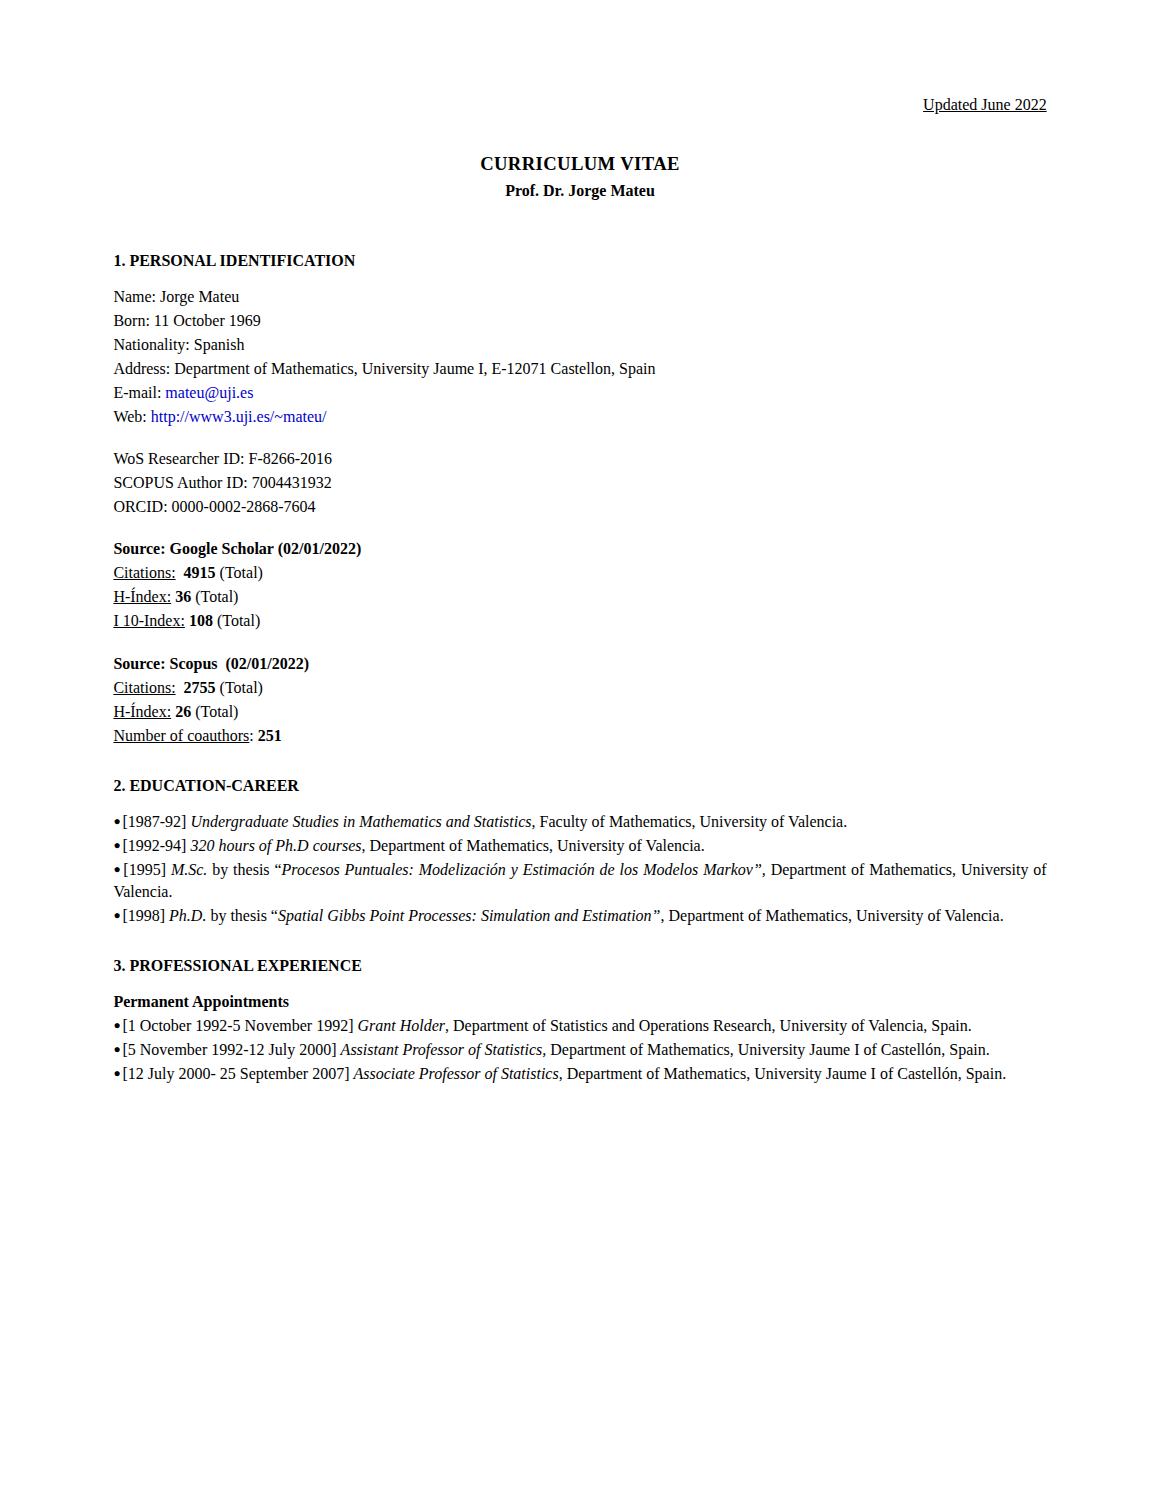Updated June 2022
CURRICULUM VITAE
Prof. Dr. Jorge Mateu
1. PERSONAL IDENTIFICATION
Name: Jorge Mateu
Born: 11 October 1969
Nationality: Spanish
Address: Department of Mathematics, University Jaume I, E-12071 Castellon, Spain
E-mail: mateu@uji.es
Web: http://www3.uji.es/~mateu/
WoS Researcher ID: F-8266-2016
SCOPUS Author ID: 7004431932
ORCID: 0000-0002-2868-7604
Source: Google Scholar (02/01/2022)
Citations: 4915 (Total)
H-Índex: 36 (Total)
I 10-Index: 108 (Total)
Source: Scopus (02/01/2022)
Citations: 2755 (Total)
H-Índex: 26 (Total)
Number of coauthors: 251
2. EDUCATION-CAREER
[1987-92] Undergraduate Studies in Mathematics and Statistics, Faculty of Mathematics, University of Valencia.
[1992-94] 320 hours of Ph.D courses, Department of Mathematics, University of Valencia.
[1995] M.Sc. by thesis “Procesos Puntuales: Modelización y Estimación de los Modelos Markov”, Department of Mathematics, University of Valencia.
[1998] Ph.D. by thesis “Spatial Gibbs Point Processes: Simulation and Estimation”, Department of Mathematics, University of Valencia.
3. PROFESSIONAL EXPERIENCE
Permanent Appointments
[1 October 1992-5 November 1992] Grant Holder, Department of Statistics and Operations Research, University of Valencia, Spain.
[5 November 1992-12 July 2000] Assistant Professor of Statistics, Department of Mathematics, University Jaume I of Castellón, Spain.
[12 July 2000- 25 September 2007] Associate Professor of Statistics, Department of Mathematics, University Jaume I of Castellón, Spain.